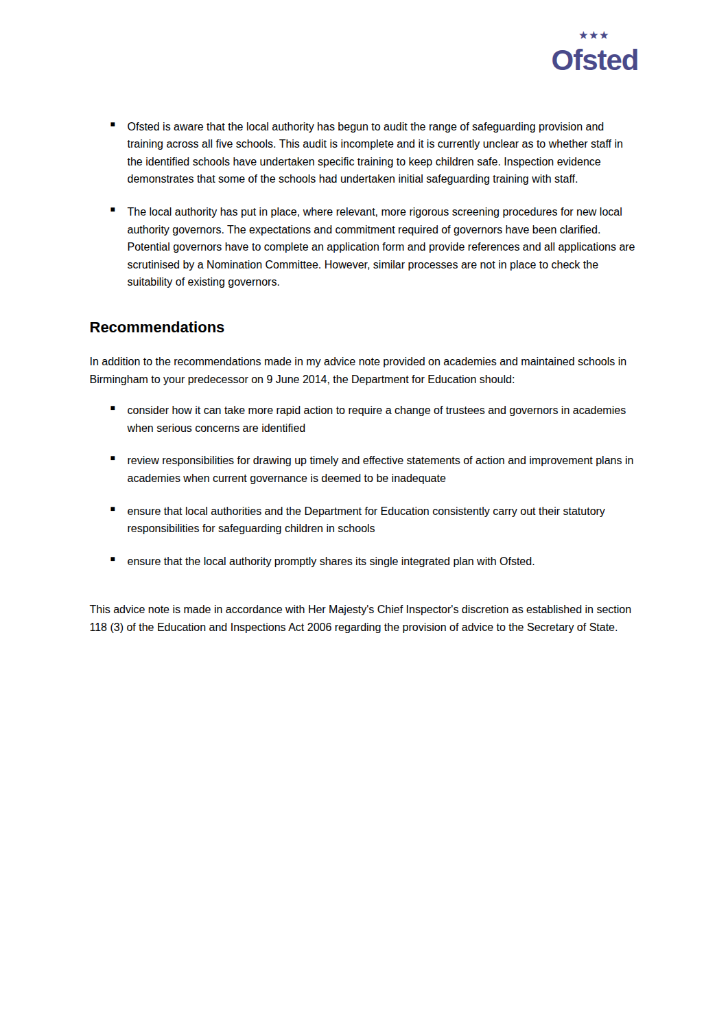★★★ Ofsted
Ofsted is aware that the local authority has begun to audit the range of safeguarding provision and training across all five schools. This audit is incomplete and it is currently unclear as to whether staff in the identified schools have undertaken specific training to keep children safe. Inspection evidence demonstrates that some of the schools had undertaken initial safeguarding training with staff.
The local authority has put in place, where relevant, more rigorous screening procedures for new local authority governors. The expectations and commitment required of governors have been clarified. Potential governors have to complete an application form and provide references and all applications are scrutinised by a Nomination Committee. However, similar processes are not in place to check the suitability of existing governors.
Recommendations
In addition to the recommendations made in my advice note provided on academies and maintained schools in Birmingham to your predecessor on 9 June 2014, the Department for Education should:
consider how it can take more rapid action to require a change of trustees and governors in academies when serious concerns are identified
review responsibilities for drawing up timely and effective statements of action and improvement plans in academies when current governance is deemed to be inadequate
ensure that local authorities and the Department for Education consistently carry out their statutory responsibilities for safeguarding children in schools
ensure that the local authority promptly shares its single integrated plan with Ofsted.
This advice note is made in accordance with Her Majesty's Chief Inspector's discretion as established in section 118 (3) of the Education and Inspections Act 2006 regarding the provision of advice to the Secretary of State.